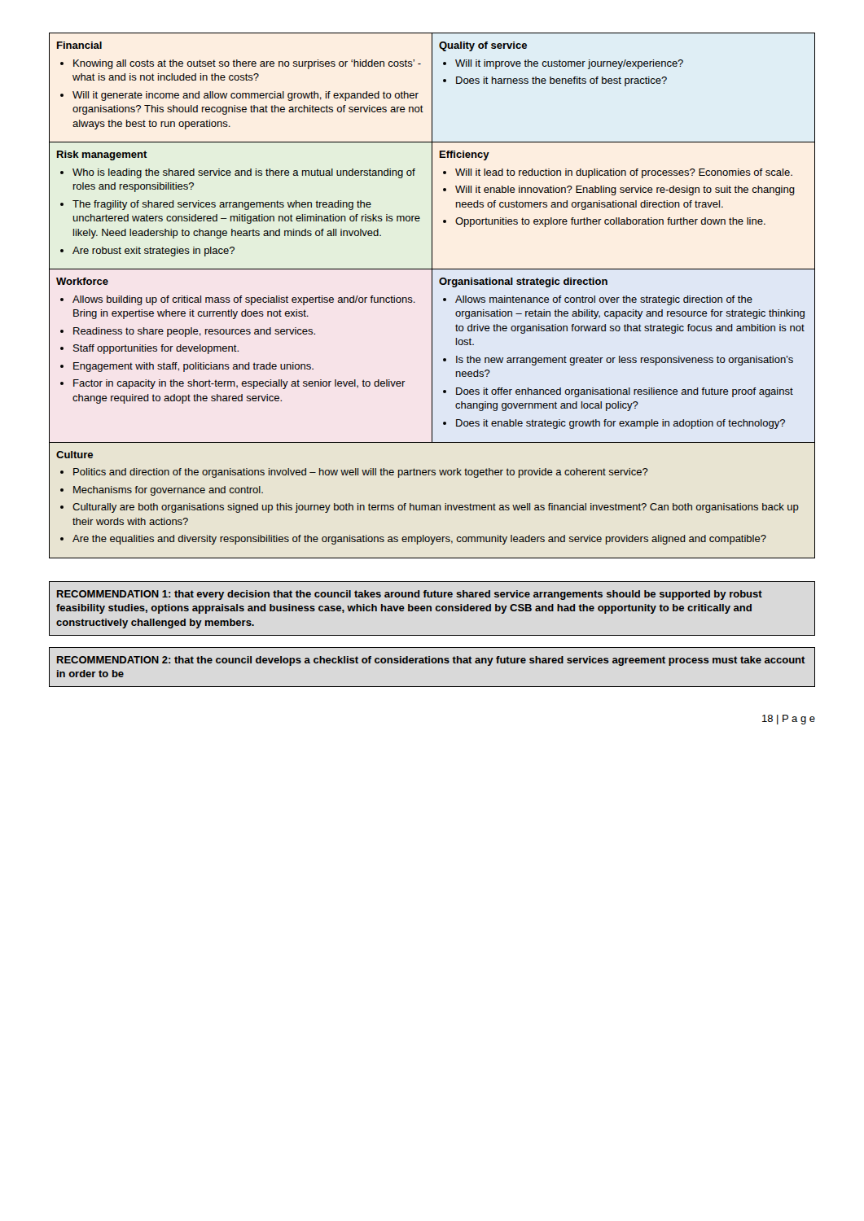| Financial Knowing all costs at the outset so there are no surprises or ‘hidden costs’ - what is and is not included in the costs? Will it generate income and allow commercial growth, if expanded to other organisations? This should recognise that the architects of services are not always the best to run operations. | Quality of service Will it improve the customer journey/experience? Does it harness the benefits of best practice? |
| Risk management Who is leading the shared service and is there a mutual understanding of roles and responsibilities? The fragility of shared services arrangements when treading the unchartered waters considered – mitigation not elimination of risks is more likely. Need leadership to change hearts and minds of all involved. Are robust exit strategies in place? | Efficiency Will it lead to reduction in duplication of processes? Economies of scale. Will it enable innovation? Enabling service re-design to suit the changing needs of customers and organisational direction of travel. Opportunities to explore further collaboration further down the line. |
| Workforce Allows building up of critical mass of specialist expertise and/or functions. Bring in expertise where it currently does not exist. Readiness to share people, resources and services. Staff opportunities for development. Engagement with staff, politicians and trade unions. Factor in capacity in the short-term, especially at senior level, to deliver change required to adopt the shared service. | Organisational strategic direction Allows maintenance of control over the strategic direction of the organisation – retain the ability, capacity and resource for strategic thinking to drive the organisation forward so that strategic focus and ambition is not lost. Is the new arrangement greater or less responsiveness to organisation’s needs? Does it offer enhanced organisational resilience and future proof against changing government and local policy? Does it enable strategic growth for example in adoption of technology? |
| Culture Politics and direction of the organisations involved – how well will the partners work together to provide a coherent service? Mechanisms for governance and control. Culturally are both organisations signed up this journey both in terms of human investment as well as financial investment? Can both organisations back up their words with actions? Are the equalities and diversity responsibilities of the organisations as employers, community leaders and service providers aligned and compatible? |
RECOMMENDATION 1: that every decision that the council takes around future shared service arrangements should be supported by robust feasibility studies, options appraisals and business case, which have been considered by CSB and had the opportunity to be critically and constructively challenged by members.
RECOMMENDATION 2: that the council develops a checklist of considerations that any future shared services agreement process must take account in order to be
18 | P a g e